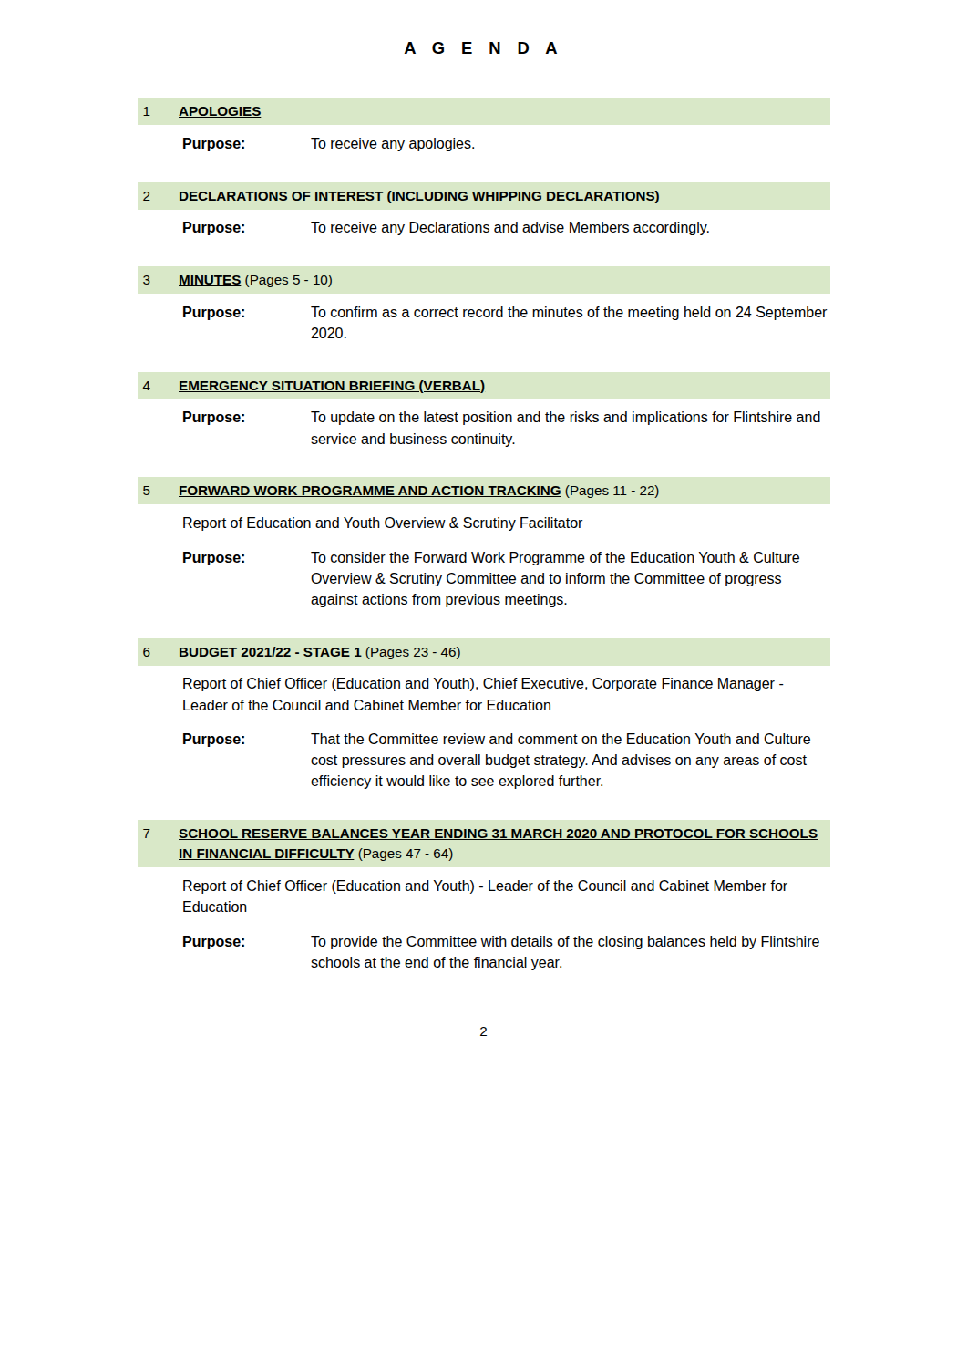A G E N D A
1 APOLOGIES
Purpose: To receive any apologies.
2 DECLARATIONS OF INTEREST (INCLUDING WHIPPING DECLARATIONS)
Purpose: To receive any Declarations and advise Members accordingly.
3 MINUTES (Pages 5 - 10)
Purpose: To confirm as a correct record the minutes of the meeting held on 24 September 2020.
4 EMERGENCY SITUATION BRIEFING (VERBAL)
Purpose: To update on the latest position and the risks and implications for Flintshire and service and business continuity.
5 FORWARD WORK PROGRAMME AND ACTION TRACKING (Pages 11 - 22)
Report of Education and Youth Overview & Scrutiny Facilitator
Purpose: To consider the Forward Work Programme of the Education Youth & Culture Overview & Scrutiny Committee and to inform the Committee of progress against actions from previous meetings.
6 BUDGET 2021/22 - STAGE 1 (Pages 23 - 46)
Report of Chief Officer (Education and Youth), Chief Executive, Corporate Finance Manager - Leader of the Council and Cabinet Member for Education
Purpose: That the Committee review and comment on the Education Youth and Culture cost pressures and overall budget strategy. And advises on any areas of cost efficiency it would like to see explored further.
7 SCHOOL RESERVE BALANCES YEAR ENDING 31 MARCH 2020 AND PROTOCOL FOR SCHOOLS IN FINANCIAL DIFFICULTY (Pages 47 - 64)
Report of Chief Officer (Education and Youth) - Leader of the Council and Cabinet Member for Education
Purpose: To provide the Committee with details of the closing balances held by Flintshire schools at the end of the financial year.
2